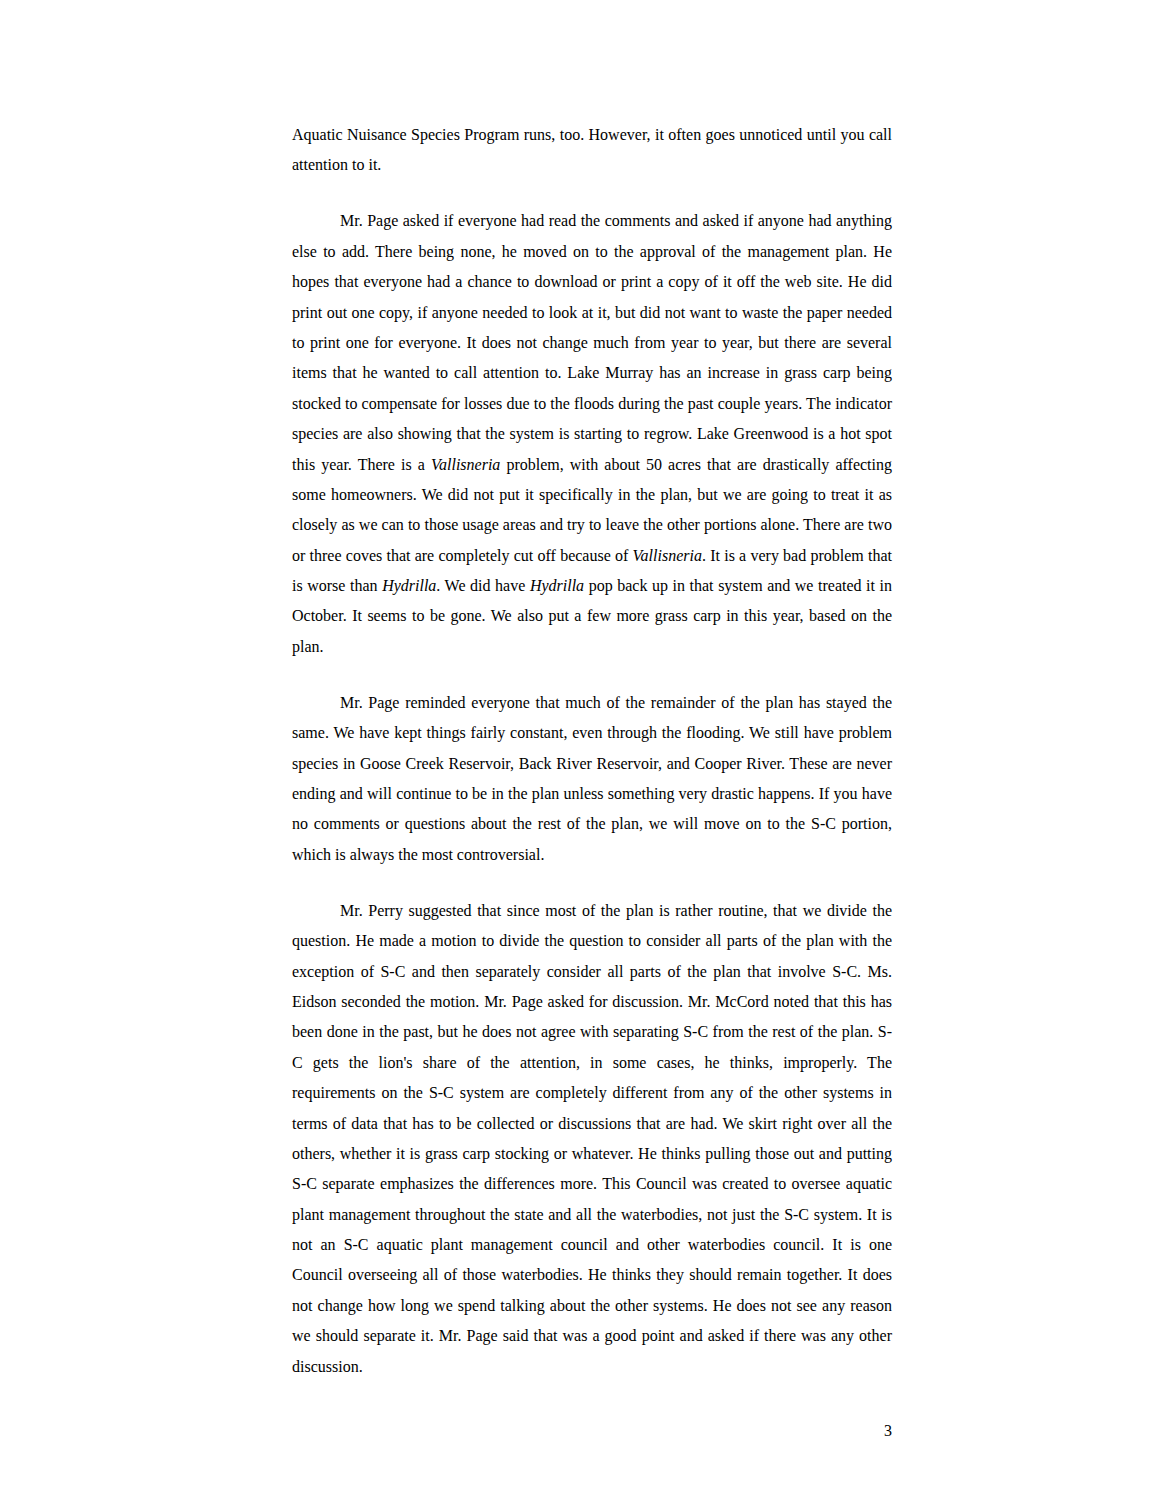Aquatic Nuisance Species Program runs, too. However, it often goes unnoticed until you call attention to it.
Mr. Page asked if everyone had read the comments and asked if anyone had anything else to add. There being none, he moved on to the approval of the management plan. He hopes that everyone had a chance to download or print a copy of it off the web site. He did print out one copy, if anyone needed to look at it, but did not want to waste the paper needed to print one for everyone. It does not change much from year to year, but there are several items that he wanted to call attention to. Lake Murray has an increase in grass carp being stocked to compensate for losses due to the floods during the past couple years. The indicator species are also showing that the system is starting to regrow. Lake Greenwood is a hot spot this year. There is a Vallisneria problem, with about 50 acres that are drastically affecting some homeowners. We did not put it specifically in the plan, but we are going to treat it as closely as we can to those usage areas and try to leave the other portions alone. There are two or three coves that are completely cut off because of Vallisneria. It is a very bad problem that is worse than Hydrilla. We did have Hydrilla pop back up in that system and we treated it in October. It seems to be gone. We also put a few more grass carp in this year, based on the plan.
Mr. Page reminded everyone that much of the remainder of the plan has stayed the same. We have kept things fairly constant, even through the flooding. We still have problem species in Goose Creek Reservoir, Back River Reservoir, and Cooper River. These are never ending and will continue to be in the plan unless something very drastic happens. If you have no comments or questions about the rest of the plan, we will move on to the S-C portion, which is always the most controversial.
Mr. Perry suggested that since most of the plan is rather routine, that we divide the question. He made a motion to divide the question to consider all parts of the plan with the exception of S-C and then separately consider all parts of the plan that involve S-C. Ms. Eidson seconded the motion. Mr. Page asked for discussion. Mr. McCord noted that this has been done in the past, but he does not agree with separating S-C from the rest of the plan. S-C gets the lion's share of the attention, in some cases, he thinks, improperly. The requirements on the S-C system are completely different from any of the other systems in terms of data that has to be collected or discussions that are had. We skirt right over all the others, whether it is grass carp stocking or whatever. He thinks pulling those out and putting S-C separate emphasizes the differences more. This Council was created to oversee aquatic plant management throughout the state and all the waterbodies, not just the S-C system. It is not an S-C aquatic plant management council and other waterbodies council. It is one Council overseeing all of those waterbodies. He thinks they should remain together. It does not change how long we spend talking about the other systems. He does not see any reason we should separate it. Mr. Page said that was a good point and asked if there was any other discussion.
3